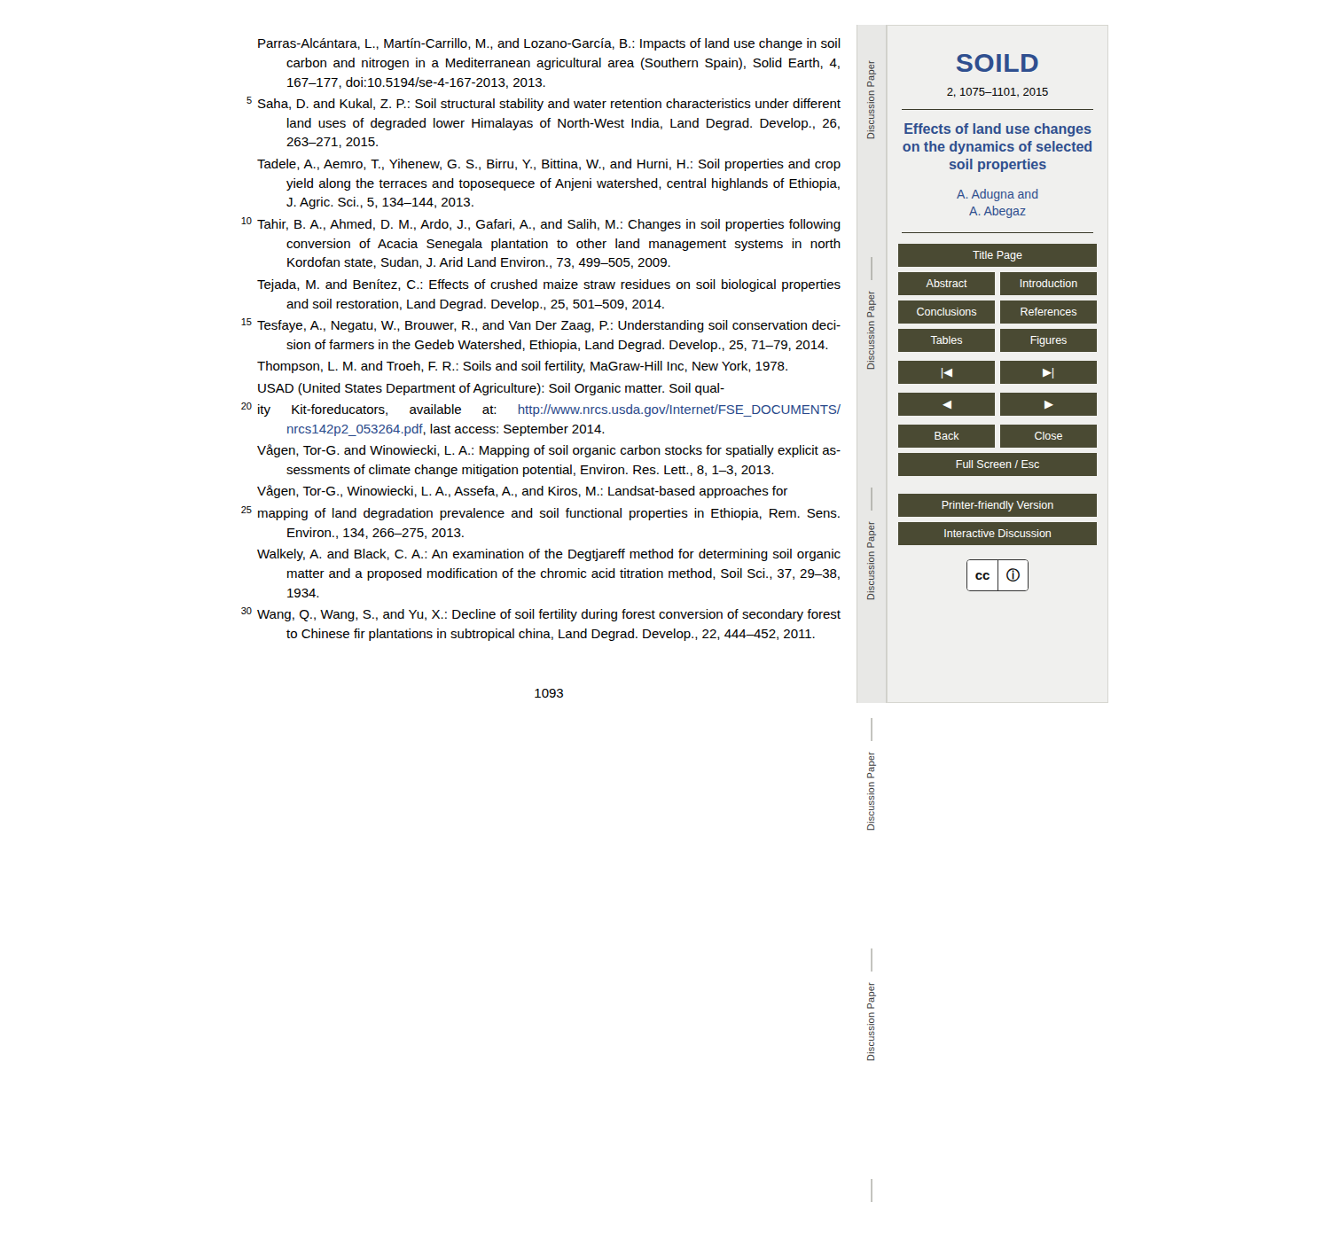Parras-Alcántara, L., Martín-Carrillo, M., and Lozano-García, B.: Impacts of land use change in soil carbon and nitrogen in a Mediterranean agricultural area (Southern Spain), Solid Earth, 4, 167–177, doi:10.5194/se-4-167-2013, 2013.
5
Saha, D. and Kukal, Z. P.: Soil structural stability and water retention characteristics under different land uses of degraded lower Himalayas of North-West India, Land Degrad. Develop., 26, 263–271, 2015.
Tadele, A., Aemro, T., Yihenew, G. S., Birru, Y., Bittina, W., and Hurni, H.: Soil properties and crop yield along the terraces and toposequece of Anjeni watershed, central highlands of Ethiopia, J. Agric. Sci., 5, 134–144, 2013.
10
Tahir, B. A., Ahmed, D. M., Ardo, J., Gafari, A., and Salih, M.: Changes in soil properties following conversion of Acacia Senegala plantation to other land management systems in north Kordofan state, Sudan, J. Arid Land Environ., 73, 499–505, 2009.
Tejada, M. and Benítez, C.: Effects of crushed maize straw residues on soil biological properties and soil restoration, Land Degrad. Develop., 25, 501–509, 2014.
15
Tesfaye, A., Negatu, W., Brouwer, R., and Van Der Zaag, P.: Understanding soil conservation decision of farmers in the Gedeb Watershed, Ethiopia, Land Degrad. Develop., 25, 71–79, 2014.
Thompson, L. M. and Troeh, F. R.: Soils and soil fertility, MaGraw-Hill Inc, New York, 1978.
USAD (United States Department of Agriculture): Soil Organic matter. Soil qual-
20
ity Kit-foreducators, available at: http://www.nrcs.usda.gov/Internet/FSE_DOCUMENTS/ nrcs142p2_053264.pdf, last access: September 2014.
Vågen, Tor-G. and Winowiecki, L. A.: Mapping of soil organic carbon stocks for spatially explicit assessments of climate change mitigation potential, Environ. Res. Lett., 8, 1–3, 2013.
Vågen, Tor-G., Winowiecki, L. A., Assefa, A., and Kiros, M.: Landsat-based approaches for
25
mapping of land degradation prevalence and soil functional properties in Ethiopia, Rem. Sens. Environ., 134, 266–275, 2013.
Walkely, A. and Black, C. A.: An examination of the Degtjareff method for determining soil organic matter and a proposed modification of the chromic acid titration method, Soil Sci., 37, 29–38, 1934.
30
Wang, Q., Wang, S., and Yu, X.: Decline of soil fertility during forest conversion of secondary forest to Chinese fir plantations in subtropical china, Land Degrad. Develop., 22, 444–452, 2011.
1093
Discussion Paper
Discussion Paper
Discussion Paper
Discussion Paper
Discussion Paper
SOILD
2, 1075–1101, 2015
Effects of land use changes on the dynamics of selected soil properties
A. Adugna and
A. Abegaz
Title Page
Abstract Introduction Conclusions References Tables Figures
|◀ ▶|
◀ ▶
Back Close
Full Screen / Esc
Printer-friendly Version Interactive Discussion
ccⓘ